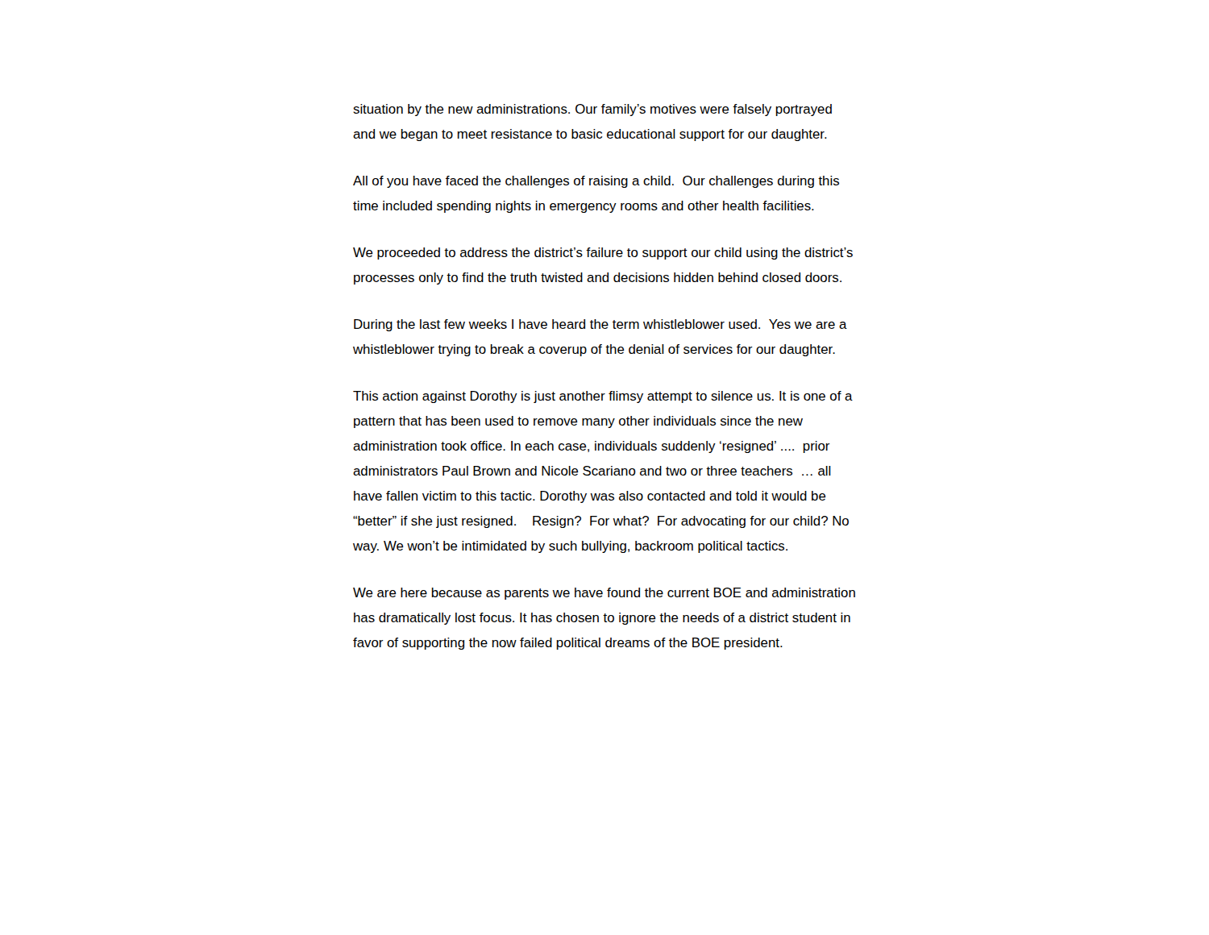situation by the new administrations. Our family’s motives were falsely portrayed and we began to meet resistance to basic educational support for our daughter.
All of you have faced the challenges of raising a child. Our challenges during this time included spending nights in emergency rooms and other health facilities.
We proceeded to address the district’s failure to support our child using the district’s processes only to find the truth twisted and decisions hidden behind closed doors.
During the last few weeks I have heard the term whistleblower used. Yes we are a whistleblower trying to break a coverup of the denial of services for our daughter.
This action against Dorothy is just another flimsy attempt to silence us. It is one of a pattern that has been used to remove many other individuals since the new administration took office. In each case, individuals suddenly ‘resigned’ .... prior administrators Paul Brown and Nicole Scariano and two or three teachers … all have fallen victim to this tactic. Dorothy was also contacted and told it would be “better” if she just resigned. Resign? For what? For advocating for our child? No way. We won’t be intimidated by such bullying, backroom political tactics.
We are here because as parents we have found the current BOE and administration has dramatically lost focus. It has chosen to ignore the needs of a district student in favor of supporting the now failed political dreams of the BOE president.